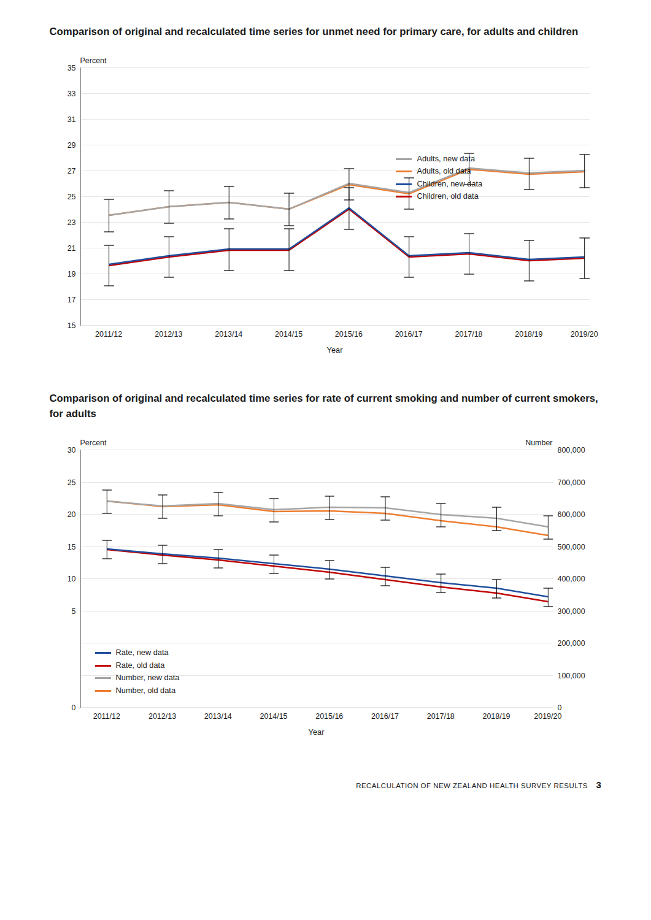Comparison of original and recalculated time series for unmet need for primary care, for adults and children
Percent
35
33
31
29
27
25
23
21
19
17
15
2011/12 2012/13 2013/14 2014/15 2015/16 2016/17 2017/18 2018/19 2019/20
Adults, new data
Adults, old data
Children, new data
Children, old data
Year
Comparison of original and recalculated time series for rate of current smoking and number of current smokers, for adults
Percent
Number
30800,000
25700,000
20600,000
15500,000
10400,000
5300,000
200,000
100,000
00
2011/12 2012/13 2013/14 2014/15 2015/16 2016/17 2017/18 2018/19 2019/20
Rate, new data
Rate, old data
Number, new data
Number, old data
Year
RECALCULATION OF NEW ZEALAND HEALTH SURVEY RESULTS 3